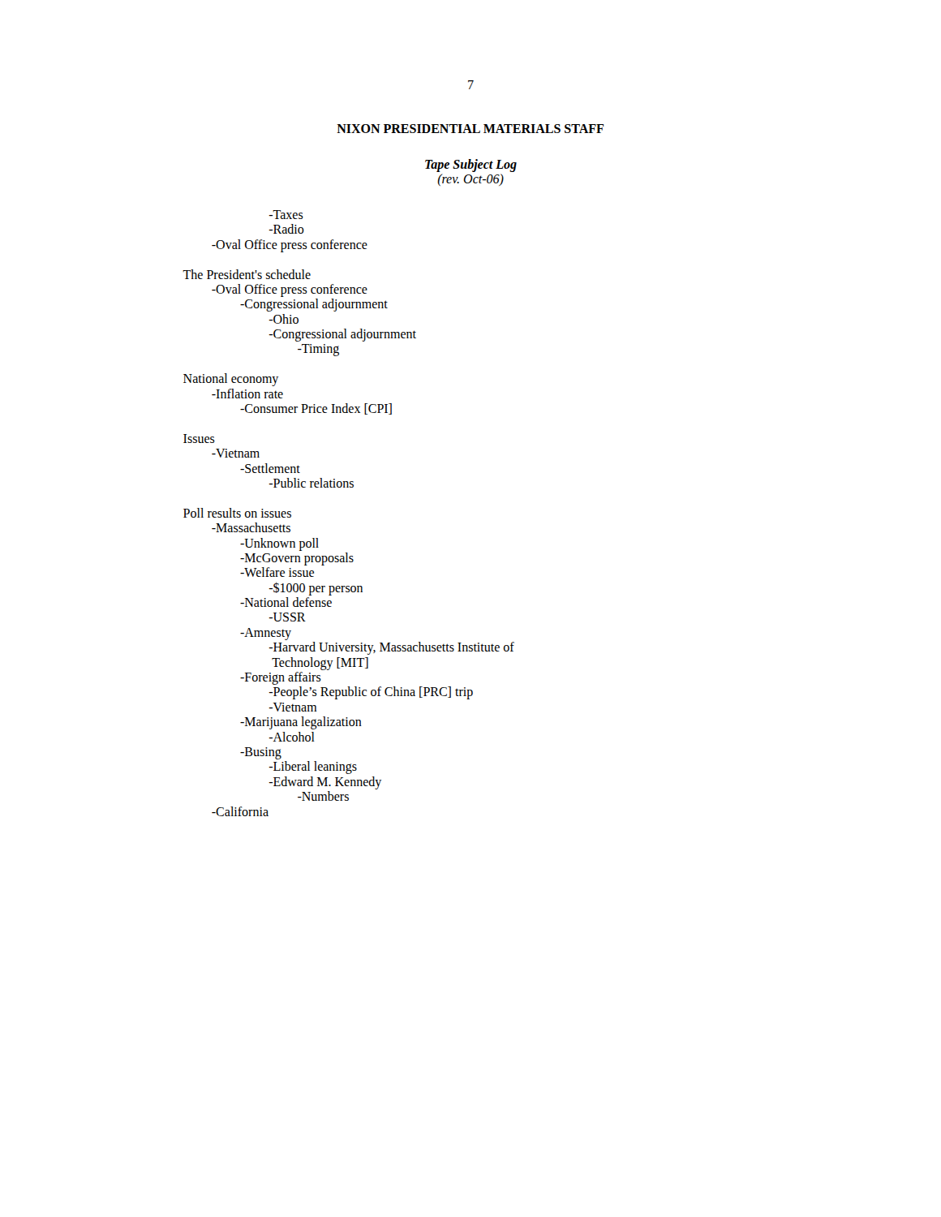7
NIXON PRESIDENTIAL MATERIALS STAFF
Tape Subject Log
(rev. Oct-06)
-Taxes
-Radio
-Oval Office press conference
The President's schedule
-Oval Office press conference
-Congressional adjournment
-Ohio
-Congressional adjournment
-Timing
National economy
-Inflation rate
-Consumer Price Index [CPI]
Issues
-Vietnam
-Settlement
-Public relations
Poll results on issues
-Massachusetts
-Unknown poll
-McGovern proposals
-Welfare issue
-$1000 per person
-National defense
-USSR
-Amnesty
-Harvard University, Massachusetts Institute of
Technology [MIT]
-Foreign affairs
-People’s Republic of China [PRC] trip
-Vietnam
-Marijuana legalization
-Alcohol
-Busing
-Liberal leanings
-Edward M. Kennedy
-Numbers
-California